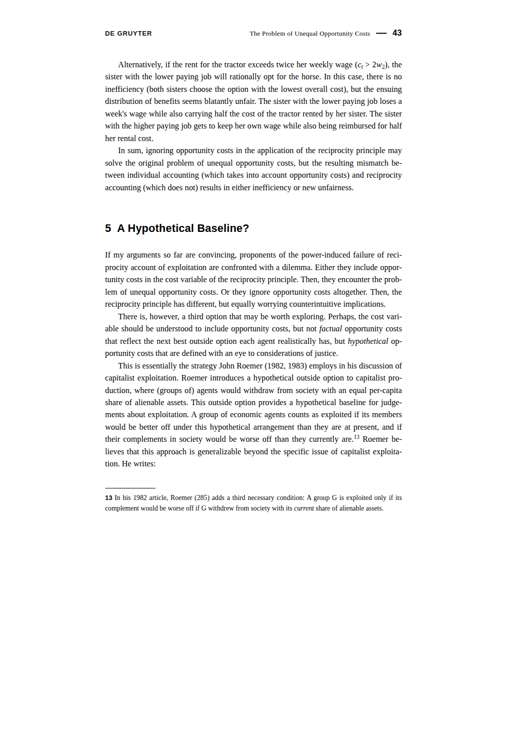DE GRUYTER The Problem of Unequal Opportunity Costs 43
Alternatively, if the rent for the tractor exceeds twice her weekly wage (ct > 2w2), the sister with the lower paying job will rationally opt for the horse. In this case, there is no inefficiency (both sisters choose the option with the lowest overall cost), but the ensuing distribution of benefits seems blatantly unfair. The sister with the lower paying job loses a week's wage while also carrying half the cost of the tractor rented by her sister. The sister with the higher paying job gets to keep her own wage while also being reimbursed for half her rental cost.
In sum, ignoring opportunity costs in the application of the reciprocity principle may solve the original problem of unequal opportunity costs, but the resulting mismatch between individual accounting (which takes into account opportunity costs) and reciprocity accounting (which does not) results in either inefficiency or new unfairness.
5 A Hypothetical Baseline?
If my arguments so far are convincing, proponents of the power-induced failure of reciprocity account of exploitation are confronted with a dilemma. Either they include opportunity costs in the cost variable of the reciprocity principle. Then, they encounter the problem of unequal opportunity costs. Or they ignore opportunity costs altogether. Then, the reciprocity principle has different, but equally worrying counterintuitive implications.
There is, however, a third option that may be worth exploring. Perhaps, the cost variable should be understood to include opportunity costs, but not factual opportunity costs that reflect the next best outside option each agent realistically has, but hypothetical opportunity costs that are defined with an eye to considerations of justice.
This is essentially the strategy John Roemer (1982, 1983) employs in his discussion of capitalist exploitation. Roemer introduces a hypothetical outside option to capitalist production, where (groups of) agents would withdraw from society with an equal per-capita share of alienable assets. This outside option provides a hypothetical baseline for judgements about exploitation. A group of economic agents counts as exploited if its members would be better off under this hypothetical arrangement than they are at present, and if their complements in society would be worse off than they currently are.13 Roemer believes that this approach is generalizable beyond the specific issue of capitalist exploitation. He writes:
13 In his 1982 article, Roemer (285) adds a third necessary condition: A group G is exploited only if its complement would be worse off if G withdrew from society with its current share of alienable assets.